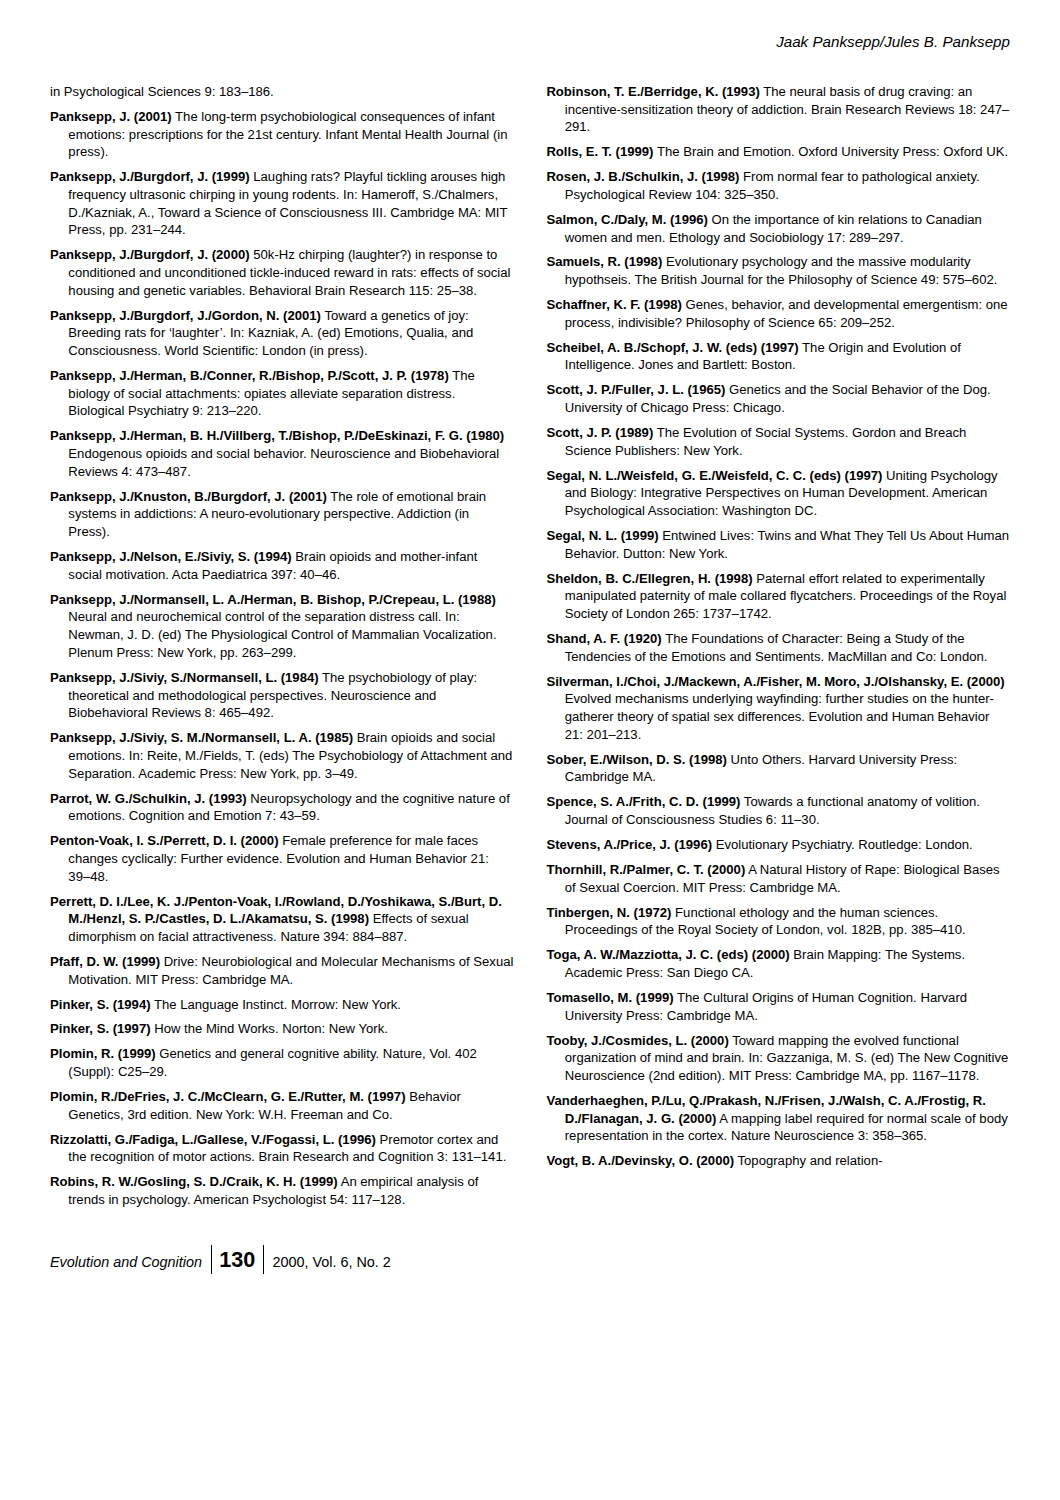Jaak Panksepp/Jules B. Panksepp
in Psychological Sciences 9: 183–186.
Panksepp, J. (2001) The long-term psychobiological consequences of infant emotions: prescriptions for the 21st century. Infant Mental Health Journal (in press).
Panksepp, J./Burgdorf, J. (1999) Laughing rats? Playful tickling arouses high frequency ultrasonic chirping in young rodents. In: Hameroff, S./Chalmers, D./Kazniak, A., Toward a Science of Consciousness III. Cambridge MA: MIT Press, pp. 231–244.
Panksepp, J./Burgdorf, J. (2000) 50k-Hz chirping (laughter?) in response to conditioned and unconditioned tickle-induced reward in rats: effects of social housing and genetic variables. Behavioral Brain Research 115: 25–38.
Panksepp, J./Burgdorf, J./Gordon, N. (2001) Toward a genetics of joy: Breeding rats for ‘laughter’. In: Kazniak, A. (ed) Emotions, Qualia, and Consciousness. World Scientific: London (in press).
Panksepp, J./Herman, B./Conner, R./Bishop, P./Scott, J. P. (1978) The biology of social attachments: opiates alleviate separation distress. Biological Psychiatry 9: 213–220.
Panksepp, J./Herman, B. H./Villberg, T./Bishop, P./DeEskinazi, F. G. (1980) Endogenous opioids and social behavior. Neuroscience and Biobehavioral Reviews 4: 473–487.
Panksepp, J./Knuston, B./Burgdorf, J. (2001) The role of emotional brain systems in addictions: A neuro-evolutionary perspective. Addiction (in Press).
Panksepp, J./Nelson, E./Siviy, S. (1994) Brain opioids and mother-infant social motivation. Acta Paediatrica 397: 40–46.
Panksepp, J./Normansell, L. A./Herman, B. Bishop, P./Crepeau, L. (1988) Neural and neurochemical control of the separation distress call. In: Newman, J. D. (ed) The Physiological Control of Mammalian Vocalization. Plenum Press: New York, pp. 263–299.
Panksepp, J./Siviy, S./Normansell, L. (1984) The psychobiology of play: theoretical and methodological perspectives. Neuroscience and Biobehavioral Reviews 8: 465–492.
Panksepp, J./Siviy, S. M./Normansell, L. A. (1985) Brain opioids and social emotions. In: Reite, M./Fields, T. (eds) The Psychobiology of Attachment and Separation. Academic Press: New York, pp. 3–49.
Parrot, W. G./Schulkin, J. (1993) Neuropsychology and the cognitive nature of emotions. Cognition and Emotion 7: 43–59.
Penton-Voak, I. S./Perrett, D. I. (2000) Female preference for male faces changes cyclically: Further evidence. Evolution and Human Behavior 21: 39–48.
Perrett, D. I./Lee, K. J./Penton-Voak, I./Rowland, D./Yoshikawa, S./Burt, D. M./Henzl, S. P./Castles, D. L./Akamatsu, S. (1998) Effects of sexual dimorphism on facial attractiveness. Nature 394: 884–887.
Pfaff, D. W. (1999) Drive: Neurobiological and Molecular Mechanisms of Sexual Motivation. MIT Press: Cambridge MA.
Pinker, S. (1994) The Language Instinct. Morrow: New York.
Pinker, S. (1997) How the Mind Works. Norton: New York.
Plomin, R. (1999) Genetics and general cognitive ability. Nature, Vol. 402 (Suppl): C25–29.
Plomin, R./DeFries, J. C./McClearn, G. E./Rutter, M. (1997) Behavior Genetics, 3rd edition. New York: W.H. Freeman and Co.
Rizzolatti, G./Fadiga, L./Gallese, V./Fogassi, L. (1996) Premotor cortex and the recognition of motor actions. Brain Research and Cognition 3: 131–141.
Robins, R. W./Gosling, S. D./Craik, K. H. (1999) An empirical analysis of trends in psychology. American Psychologist 54: 117–128.
Robinson, T. E./Berridge, K. (1993) The neural basis of drug craving: an incentive-sensitization theory of addiction. Brain Research Reviews 18: 247–291.
Rolls, E. T. (1999) The Brain and Emotion. Oxford University Press: Oxford UK.
Rosen, J. B./Schulkin, J. (1998) From normal fear to pathological anxiety. Psychological Review 104: 325–350.
Salmon, C./Daly, M. (1996) On the importance of kin relations to Canadian women and men. Ethology and Sociobiology 17: 289–297.
Samuels, R. (1998) Evolutionary psychology and the massive modularity hypothseis. The British Journal for the Philosophy of Science 49: 575–602.
Schaffner, K. F. (1998) Genes, behavior, and developmental emergentism: one process, indivisible? Philosophy of Science 65: 209–252.
Scheibel, A. B./Schopf, J. W. (eds) (1997) The Origin and Evolution of Intelligence. Jones and Bartlett: Boston.
Scott, J. P./Fuller, J. L. (1965) Genetics and the Social Behavior of the Dog. University of Chicago Press: Chicago.
Scott, J. P. (1989) The Evolution of Social Systems. Gordon and Breach Science Publishers: New York.
Segal, N. L./Weisfeld, G. E./Weisfeld, C. C. (eds) (1997) Uniting Psychology and Biology: Integrative Perspectives on Human Development. American Psychological Association: Washington DC.
Segal, N. L. (1999) Entwined Lives: Twins and What They Tell Us About Human Behavior. Dutton: New York.
Sheldon, B. C./Ellegren, H. (1998) Paternal effort related to experimentally manipulated paternity of male collared flycatchers. Proceedings of the Royal Society of London 265: 1737–1742.
Shand, A. F. (1920) The Foundations of Character: Being a Study of the Tendencies of the Emotions and Sentiments. MacMillan and Co: London.
Silverman, I./Choi, J./Mackewn, A./Fisher, M. Moro, J./Olshansky, E. (2000) Evolved mechanisms underlying wayfinding: further studies on the hunter-gatherer theory of spatial sex differences. Evolution and Human Behavior 21: 201–213.
Sober, E./Wilson, D. S. (1998) Unto Others. Harvard University Press: Cambridge MA.
Spence, S. A./Frith, C. D. (1999) Towards a functional anatomy of volition. Journal of Consciousness Studies 6: 11–30.
Stevens, A./Price, J. (1996) Evolutionary Psychiatry. Routledge: London.
Thornhill, R./Palmer, C. T. (2000) A Natural History of Rape: Biological Bases of Sexual Coercion. MIT Press: Cambridge MA.
Tinbergen, N. (1972) Functional ethology and the human sciences. Proceedings of the Royal Society of London, vol. 182B, pp. 385–410.
Toga, A. W./Mazziotta, J. C. (eds) (2000) Brain Mapping: The Systems. Academic Press: San Diego CA.
Tomasello, M. (1999) The Cultural Origins of Human Cognition. Harvard University Press: Cambridge MA.
Tooby, J./Cosmides, L. (2000) Toward mapping the evolved functional organization of mind and brain. In: Gazzaniga, M. S. (ed) The New Cognitive Neuroscience (2nd edition). MIT Press: Cambridge MA, pp. 1167–1178.
Vanderhaeghen, P./Lu, Q./Prakash, N./Frisen, J./Walsh, C. A./Frostig, R. D./Flanagan, J. G. (2000) A mapping label required for normal scale of body representation in the cortex. Nature Neuroscience 3: 358–365.
Vogt, B. A./Devinsky, O. (2000) Topography and relation-
Evolution and Cognition 130 2000, Vol. 6, No. 2